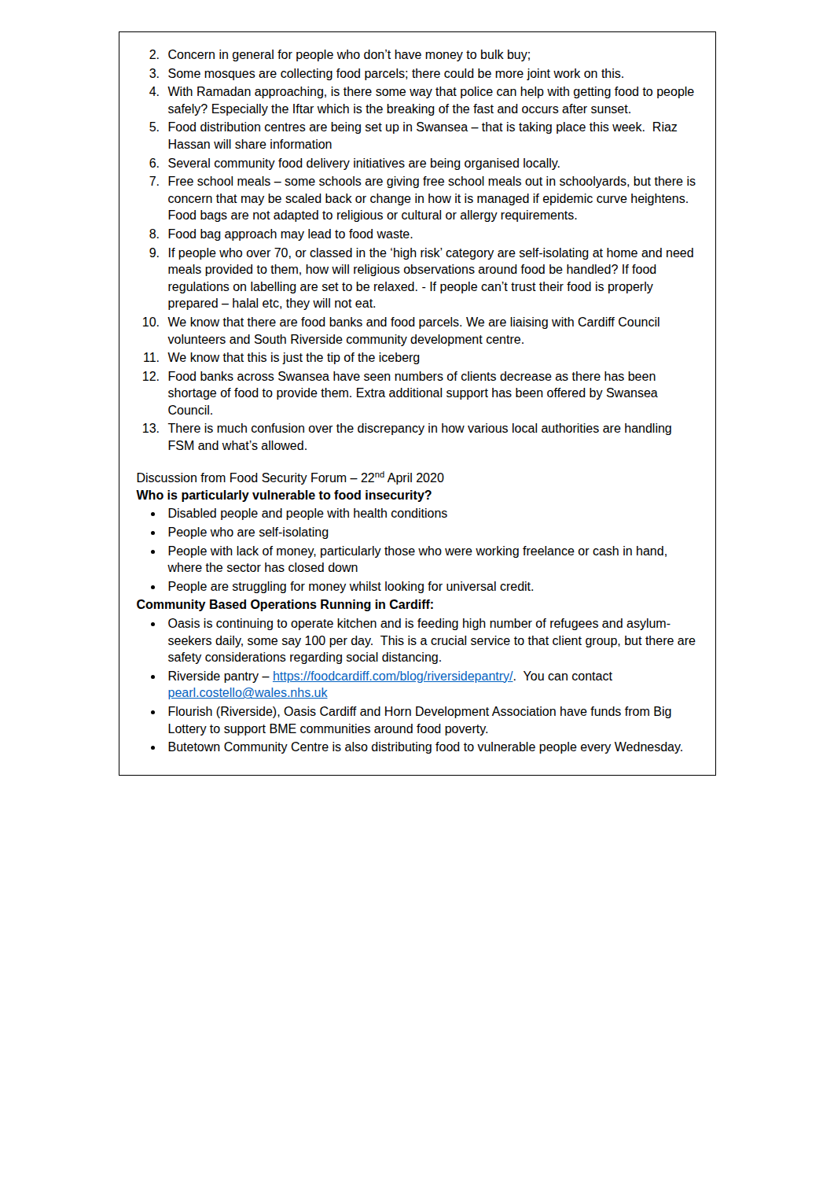Concern in general for people who don’t have money to bulk buy;
Some mosques are collecting food parcels; there could be more joint work on this.
With Ramadan approaching, is there some way that police can help with getting food to people safely? Especially the Iftar which is the breaking of the fast and occurs after sunset.
Food distribution centres are being set up in Swansea – that is taking place this week. Riaz Hassan will share information
Several community food delivery initiatives are being organised locally.
Free school meals – some schools are giving free school meals out in schoolyards, but there is concern that may be scaled back or change in how it is managed if epidemic curve heightens. Food bags are not adapted to religious or cultural or allergy requirements.
Food bag approach may lead to food waste.
If people who over 70, or classed in the ‘high risk’ category are self-isolating at home and need meals provided to them, how will religious observations around food be handled? If food regulations on labelling are set to be relaxed. - If people can’t trust their food is properly prepared – halal etc, they will not eat.
We know that there are food banks and food parcels. We are liaising with Cardiff Council volunteers and South Riverside community development centre.
We know that this is just the tip of the iceberg
Food banks across Swansea have seen numbers of clients decrease as there has been shortage of food to provide them. Extra additional support has been offered by Swansea Council.
There is much confusion over the discrepancy in how various local authorities are handling FSM and what’s allowed.
Discussion from Food Security Forum – 22nd April 2020
Who is particularly vulnerable to food insecurity?
Disabled people and people with health conditions
People who are self-isolating
People with lack of money, particularly those who were working freelance or cash in hand, where the sector has closed down
People are struggling for money whilst looking for universal credit.
Community Based Operations Running in Cardiff:
Oasis is continuing to operate kitchen and is feeding high number of refugees and asylum-seekers daily, some say 100 per day. This is a crucial service to that client group, but there are safety considerations regarding social distancing.
Riverside pantry – https://foodcardiff.com/blog/riversidepantry/. You can contact pearl.costello@wales.nhs.uk
Flourish (Riverside), Oasis Cardiff and Horn Development Association have funds from Big Lottery to support BME communities around food poverty.
Butetown Community Centre is also distributing food to vulnerable people every Wednesday.